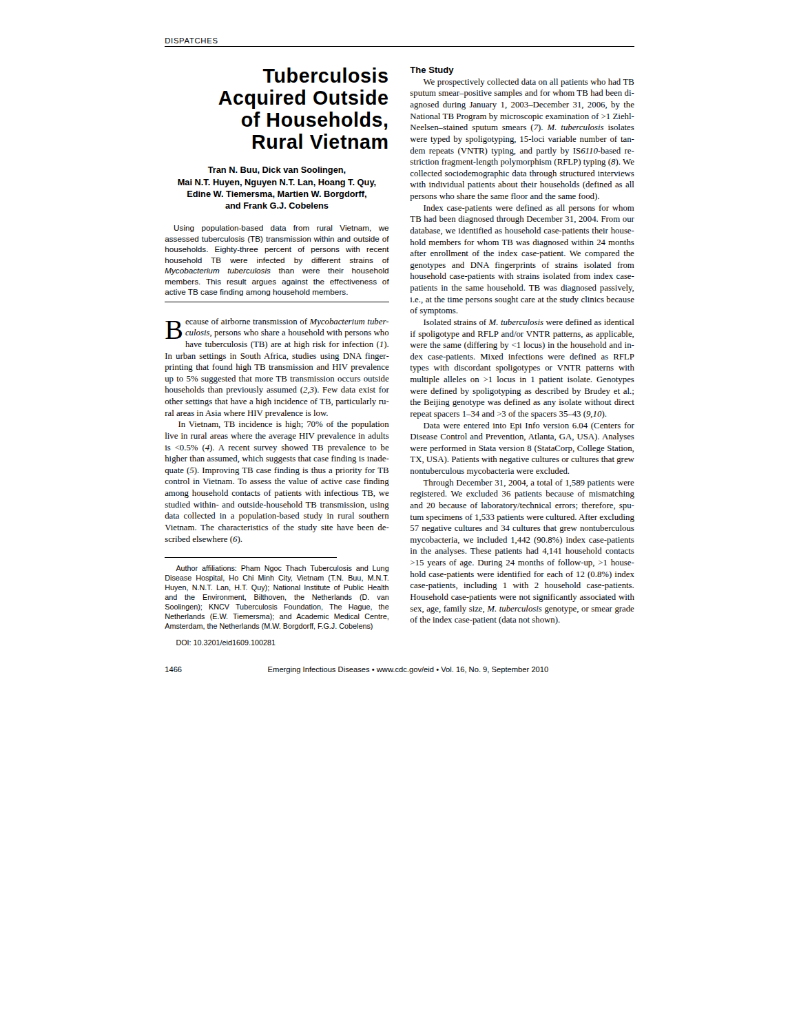DISPATCHES
Tuberculosis
Acquired Outside
of Households,
Rural Vietnam
Tran N. Buu, Dick van Soolingen,
Mai N.T. Huyen, Nguyen N.T. Lan, Hoang T. Quy,
Edine W. Tiemersma, Martien W. Borgdorff,
and Frank G.J. Cobelens
Using population-based data from rural Vietnam, we assessed tuberculosis (TB) transmission within and outside of households. Eighty-three percent of persons with recent household TB were infected by different strains of Mycobacterium tuberculosis than were their household members. This result argues against the effectiveness of active TB case finding among household members.
Because of airborne transmission of Mycobacterium tuberculosis, persons who share a household with persons who have tuberculosis (TB) are at high risk for infection (1). In urban settings in South Africa, studies using DNA fingerprinting that found high TB transmission and HIV prevalence up to 5% suggested that more TB transmission occurs outside households than previously assumed (2,3). Few data exist for other settings that have a high incidence of TB, particularly rural areas in Asia where HIV prevalence is low.
In Vietnam, TB incidence is high; 70% of the population live in rural areas where the average HIV prevalence in adults is <0.5% (4). A recent survey showed TB prevalence to be higher than assumed, which suggests that case finding is inadequate (5). Improving TB case finding is thus a priority for TB control in Vietnam. To assess the value of active case finding among household contacts of patients with infectious TB, we studied within- and outside-household TB transmission, using data collected in a population-based study in rural southern Vietnam. The characteristics of the study site have been described elsewhere (6).
Author affiliations: Pham Ngoc Thach Tuberculosis and Lung Disease Hospital, Ho Chi Minh City, Vietnam (T.N. Buu, M.N.T. Huyen, N.N.T. Lan, H.T. Quy); National Institute of Public Health and the Environment, Bilthoven, the Netherlands (D. van Soolingen); KNCV Tuberculosis Foundation, The Hague, the Netherlands (E.W. Tiemersma); and Academic Medical Centre, Amsterdam, the Netherlands (M.W. Borgdorff, F.G.J. Cobelens)
DOI: 10.3201/eid1609.100281
The Study
We prospectively collected data on all patients who had TB sputum smear–positive samples and for whom TB had been diagnosed during January 1, 2003–December 31, 2006, by the National TB Program by microscopic examination of >1 Ziehl-Neelsen–stained sputum smears (7). M. tuberculosis isolates were typed by spoligotyping, 15-loci variable number of tandem repeats (VNTR) typing, and partly by IS6110-based restriction fragment-length polymorphism (RFLP) typing (8). We collected sociodemographic data through structured interviews with individual patients about their households (defined as all persons who share the same floor and the same food).
Index case-patients were defined as all persons for whom TB had been diagnosed through December 31, 2004. From our database, we identified as household case-patients their household members for whom TB was diagnosed within 24 months after enrollment of the index case-patient. We compared the genotypes and DNA fingerprints of strains isolated from household case-patients with strains isolated from index case-patients in the same household. TB was diagnosed passively, i.e., at the time persons sought care at the study clinics because of symptoms.
Isolated strains of M. tuberculosis were defined as identical if spoligotype and RFLP and/or VNTR patterns, as applicable, were the same (differing by <1 locus) in the household and index case-patients. Mixed infections were defined as RFLP types with discordant spoligotypes or VNTR patterns with multiple alleles on >1 locus in 1 patient isolate. Genotypes were defined by spoligotyping as described by Brudey et al.; the Beijing genotype was defined as any isolate without direct repeat spacers 1–34 and >3 of the spacers 35–43 (9,10).
Data were entered into Epi Info version 6.04 (Centers for Disease Control and Prevention, Atlanta, GA, USA). Analyses were performed in Stata version 8 (StataCorp, College Station, TX, USA). Patients with negative cultures or cultures that grew nontuberculous mycobacteria were excluded.
Through December 31, 2004, a total of 1,589 patients were registered. We excluded 36 patients because of mismatching and 20 because of laboratory/technical errors; therefore, sputum specimens of 1,533 patients were cultured. After excluding 57 negative cultures and 34 cultures that grew nontuberculous mycobacteria, we included 1,442 (90.8%) index case-patients in the analyses. These patients had 4,141 household contacts >15 years of age. During 24 months of follow-up, >1 household case-patients were identified for each of 12 (0.8%) index case-patients, including 1 with 2 household case-patients. Household case-patients were not significantly associated with sex, age, family size, M. tuberculosis genotype, or smear grade of the index case-patient (data not shown).
1466
Emerging Infectious Diseases • www.cdc.gov/eid • Vol. 16, No. 9, September 2010